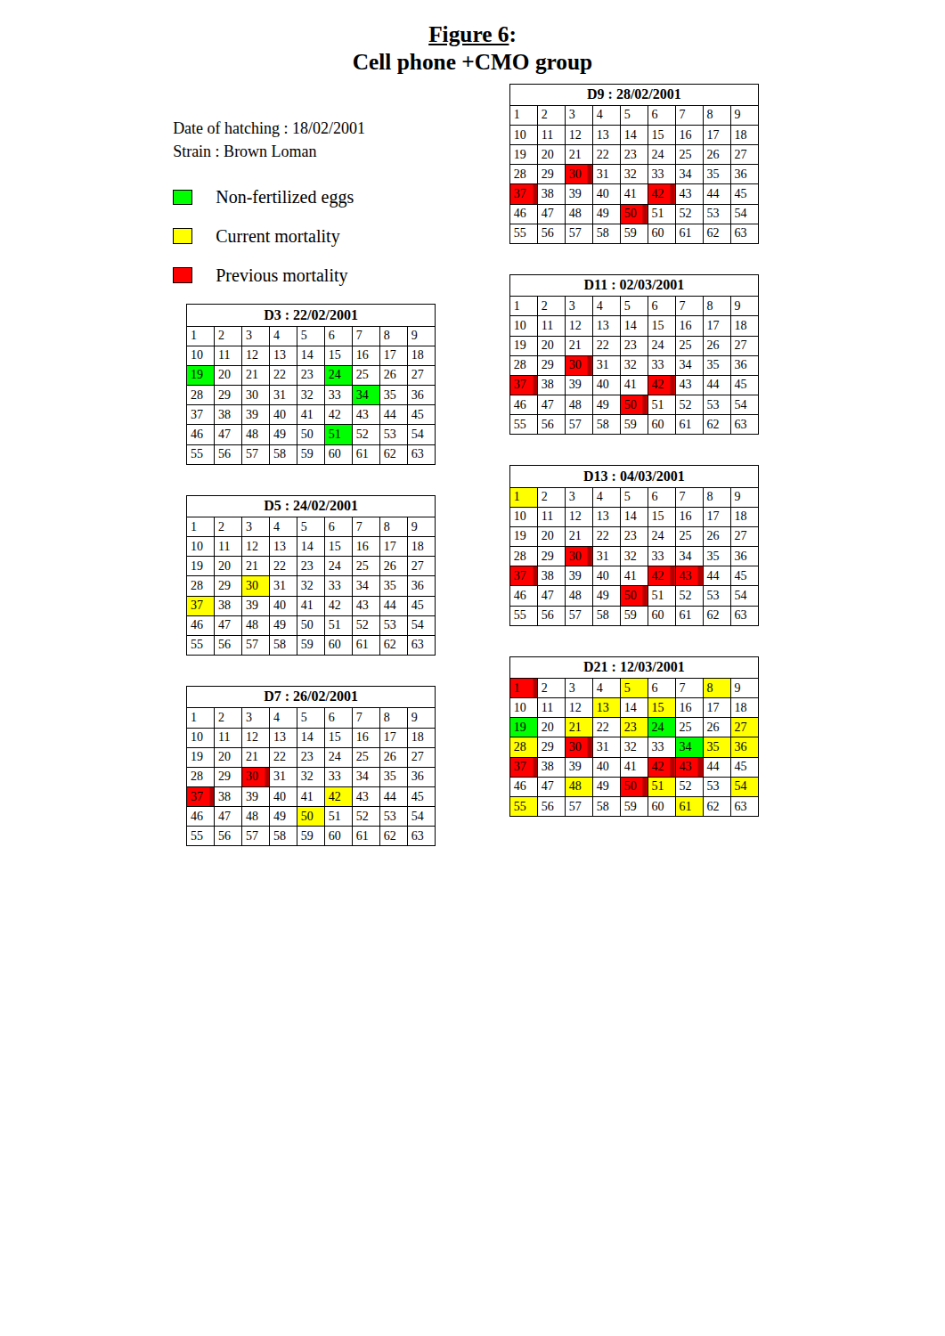Figure 6:
Cell phone +CMO group
Date of hatching : 18/02/2001
Strain : Brown Loman
Non-fertilized eggs
Current mortality
Previous mortality
D3 : 22/02/2001
| 1 | 2 | 3 | 4 | 5 | 6 | 7 | 8 | 9 |
| 10 | 11 | 12 | 13 | 14 | 15 | 16 | 17 | 18 |
| 19 | 20 | 21 | 22 | 23 | 24 | 25 | 26 | 27 |
| 28 | 29 | 30 | 31 | 32 | 33 | 34 | 35 | 36 |
| 37 | 38 | 39 | 40 | 41 | 42 | 43 | 44 | 45 |
| 46 | 47 | 48 | 49 | 50 | 51 | 52 | 53 | 54 |
| 55 | 56 | 57 | 58 | 59 | 60 | 61 | 62 | 63 |
D5 : 24/02/2001
| 1 | 2 | 3 | 4 | 5 | 6 | 7 | 8 | 9 |
| 10 | 11 | 12 | 13 | 14 | 15 | 16 | 17 | 18 |
| 19 | 20 | 21 | 22 | 23 | 24 | 25 | 26 | 27 |
| 28 | 29 | 30 | 31 | 32 | 33 | 34 | 35 | 36 |
| 37 | 38 | 39 | 40 | 41 | 42 | 43 | 44 | 45 |
| 46 | 47 | 48 | 49 | 50 | 51 | 52 | 53 | 54 |
| 55 | 56 | 57 | 58 | 59 | 60 | 61 | 62 | 63 |
D7 : 26/02/2001
| 1 | 2 | 3 | 4 | 5 | 6 | 7 | 8 | 9 |
| 10 | 11 | 12 | 13 | 14 | 15 | 16 | 17 | 18 |
| 19 | 20 | 21 | 22 | 23 | 24 | 25 | 26 | 27 |
| 28 | 29 | 30 | 31 | 32 | 33 | 34 | 35 | 36 |
| 37 | 38 | 39 | 40 | 41 | 42 | 43 | 44 | 45 |
| 46 | 47 | 48 | 49 | 50 | 51 | 52 | 53 | 54 |
| 55 | 56 | 57 | 58 | 59 | 60 | 61 | 62 | 63 |
D9 : 28/02/2001
| 1 | 2 | 3 | 4 | 5 | 6 | 7 | 8 | 9 |
| 10 | 11 | 12 | 13 | 14 | 15 | 16 | 17 | 18 |
| 19 | 20 | 21 | 22 | 23 | 24 | 25 | 26 | 27 |
| 28 | 29 | 30 | 31 | 32 | 33 | 34 | 35 | 36 |
| 37 | 38 | 39 | 40 | 41 | 42 | 43 | 44 | 45 |
| 46 | 47 | 48 | 49 | 50 | 51 | 52 | 53 | 54 |
| 55 | 56 | 57 | 58 | 59 | 60 | 61 | 62 | 63 |
D11 : 02/03/2001
| 1 | 2 | 3 | 4 | 5 | 6 | 7 | 8 | 9 |
| 10 | 11 | 12 | 13 | 14 | 15 | 16 | 17 | 18 |
| 19 | 20 | 21 | 22 | 23 | 24 | 25 | 26 | 27 |
| 28 | 29 | 30 | 31 | 32 | 33 | 34 | 35 | 36 |
| 37 | 38 | 39 | 40 | 41 | 42 | 43 | 44 | 45 |
| 46 | 47 | 48 | 49 | 50 | 51 | 52 | 53 | 54 |
| 55 | 56 | 57 | 58 | 59 | 60 | 61 | 62 | 63 |
D13 : 04/03/2001
| 1 | 2 | 3 | 4 | 5 | 6 | 7 | 8 | 9 |
| 10 | 11 | 12 | 13 | 14 | 15 | 16 | 17 | 18 |
| 19 | 20 | 21 | 22 | 23 | 24 | 25 | 26 | 27 |
| 28 | 29 | 30 | 31 | 32 | 33 | 34 | 35 | 36 |
| 37 | 38 | 39 | 40 | 41 | 42 | 43 | 44 | 45 |
| 46 | 47 | 48 | 49 | 50 | 51 | 52 | 53 | 54 |
| 55 | 56 | 57 | 58 | 59 | 60 | 61 | 62 | 63 |
D21 : 12/03/2001
| 1 | 2 | 3 | 4 | 5 | 6 | 7 | 8 | 9 |
| 10 | 11 | 12 | 13 | 14 | 15 | 16 | 17 | 18 |
| 19 | 20 | 21 | 22 | 23 | 24 | 25 | 26 | 27 |
| 28 | 29 | 30 | 31 | 32 | 33 | 34 | 35 | 36 |
| 37 | 38 | 39 | 40 | 41 | 42 | 43 | 44 | 45 |
| 46 | 47 | 48 | 49 | 50 | 51 | 52 | 53 | 54 |
| 55 | 56 | 57 | 58 | 59 | 60 | 61 | 62 | 63 |